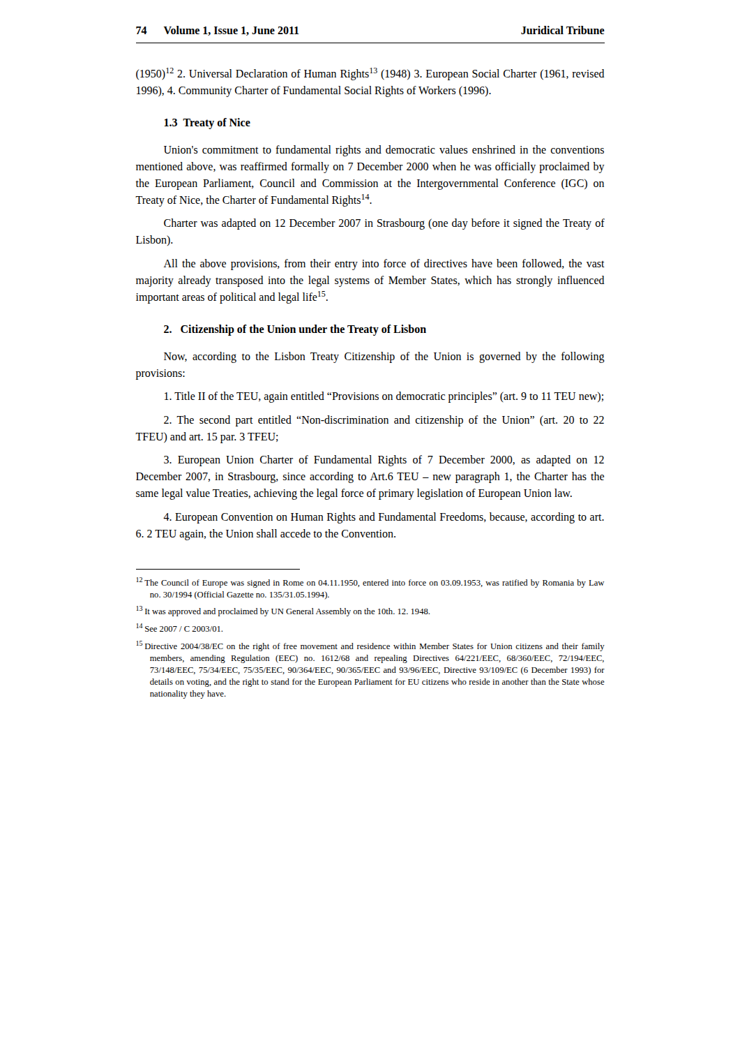74 Volume 1, Issue 1, June 2011 Juridical Tribune
(1950)12 2. Universal Declaration of Human Rights13 (1948) 3. European Social Charter (1961, revised 1996), 4. Community Charter of Fundamental Social Rights of Workers (1996).
1.3 Treaty of Nice
Union's commitment to fundamental rights and democratic values enshrined in the conventions mentioned above, was reaffirmed formally on 7 December 2000 when he was officially proclaimed by the European Parliament, Council and Commission at the Intergovernmental Conference (IGC) on Treaty of Nice, the Charter of Fundamental Rights14.
Charter was adapted on 12 December 2007 in Strasbourg (one day before it signed the Treaty of Lisbon).
All the above provisions, from their entry into force of directives have been followed, the vast majority already transposed into the legal systems of Member States, which has strongly influenced important areas of political and legal life15.
2. Citizenship of the Union under the Treaty of Lisbon
Now, according to the Lisbon Treaty Citizenship of the Union is governed by the following provisions:
1. Title II of the TEU, again entitled “Provisions on democratic principles” (art. 9 to 11 TEU new);
2. The second part entitled “Non-discrimination and citizenship of the Union” (art. 20 to 22 TFEU) and art. 15 par. 3 TFEU;
3. European Union Charter of Fundamental Rights of 7 December 2000, as adapted on 12 December 2007, in Strasbourg, since according to Art.6 TEU – new paragraph 1, the Charter has the same legal value Treaties, achieving the legal force of primary legislation of European Union law.
4. European Convention on Human Rights and Fundamental Freedoms, because, according to art. 6. 2 TEU again, the Union shall accede to the Convention.
12 The Council of Europe was signed in Rome on 04.11.1950, entered into force on 03.09.1953, was ratified by Romania by Law no. 30/1994 (Official Gazette no. 135/31.05.1994).
13 It was approved and proclaimed by UN General Assembly on the 10th. 12. 1948.
14 See 2007 / C 2003/01.
15 Directive 2004/38/EC on the right of free movement and residence within Member States for Union citizens and their family members, amending Regulation (EEC) no. 1612/68 and repealing Directives 64/221/EEC, 68/360/EEC, 72/194/EEC, 73/148/EEC, 75/34/EEC, 75/35/EEC, 90/364/EEC, 90/365/EEC and 93/96/EEC, Directive 93/109/EC (6 December 1993) for details on voting, and the right to stand for the European Parliament for EU citizens who reside in another than the State whose nationality they have.